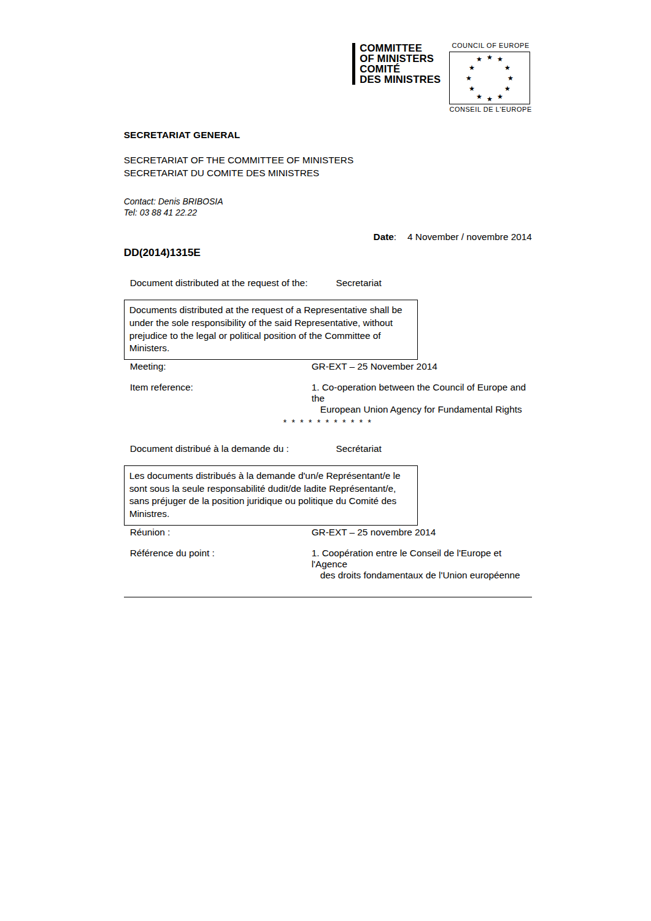COMMITTEE
OF MINISTERS
COMITÉ
DES MINISTRES
COUNCIL OF EUROPE
★ ★ ★ ★ ★ ★ ★ ★ ★ ★ ★ ★
CONSEIL DE L'EUROPE
SECRETARIAT GENERAL
SECRETARIAT OF THE COMMITTEE OF MINISTERS
SECRETARIAT DU COMITE DES MINISTRES
Contact: Denis BRIBOSIA
Tel: 03 88 41 22.22
Date:4 November / novembre 2014
DD(2014)1315E
Document distributed at the request of the:
Secretariat
Documents distributed at the request of a Representative shall be under the sole responsibility of the said Representative, without prejudice to the legal or political position of the Committee of Ministers.
Meeting:
GR-EXT – 25 November 2014
Item reference:
1. Co-operation between the Council of Europe and the European Union Agency for Fundamental Rights
* * * * * * * * * * *
Document distribué à la demande du :
Secrétariat
Les documents distribués à la demande d'un/e Représentant/e le sont sous la seule responsabilité dudit/de ladite Représentant/e, sans préjuger de la position juridique ou politique du Comité des Ministres.
Réunion :
GR-EXT – 25 novembre 2014
Référence du point :
1. Coopération entre le Conseil de l'Europe et l'Agence des droits fondamentaux de l'Union européenne